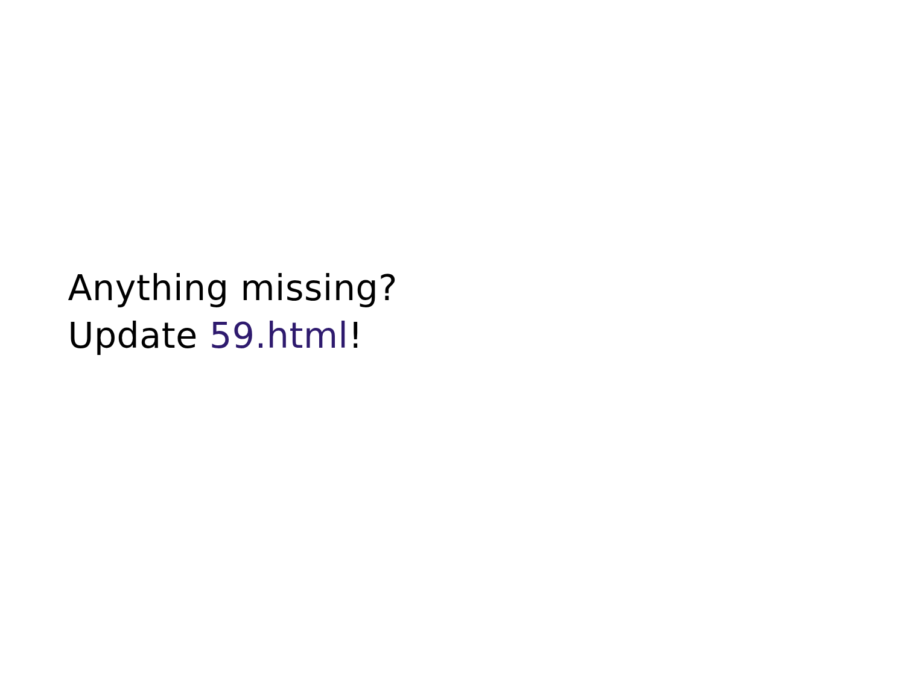Anything missing?
Update 59.html!